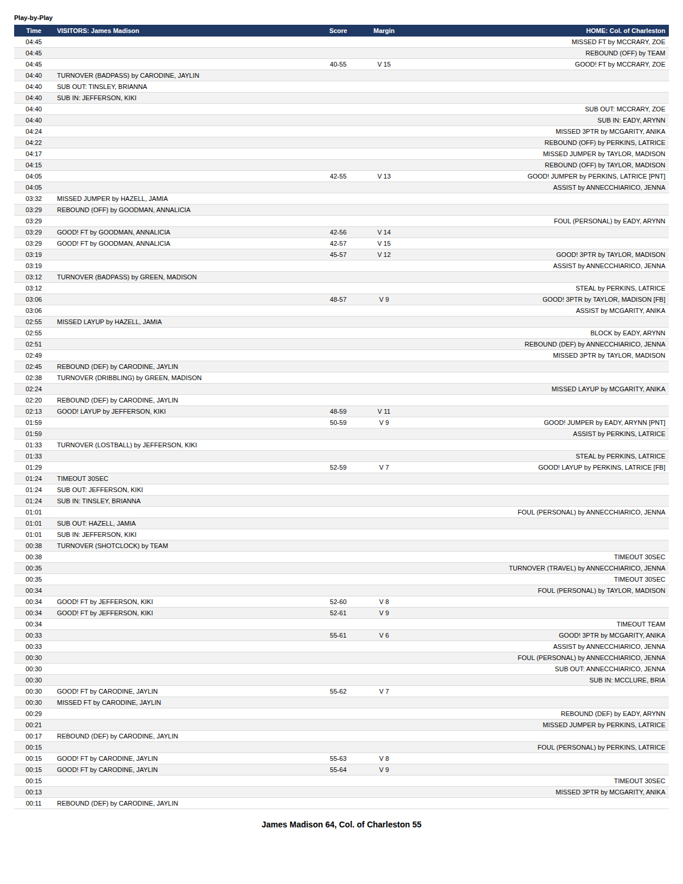Play-by-Play
| Time | VISITORS: James Madison | Score | Margin | HOME: Col. of Charleston |
| --- | --- | --- | --- | --- |
| 04:45 | | | | MISSED FT by MCCRARY, ZOE |
| 04:45 | | | | REBOUND (OFF) by TEAM |
| 04:45 | | 40-55 | V 15 | GOOD! FT by MCCRARY, ZOE |
| 04:40 | TURNOVER (BADPASS) by CARODINE, JAYLIN | | | |
| 04:40 | SUB OUT: TINSLEY, BRIANNA | | | |
| 04:40 | SUB IN: JEFFERSON, KIKI | | | |
| 04:40 | | | | SUB OUT: MCCRARY, ZOE |
| 04:40 | | | | SUB IN: EADY, ARYNN |
| 04:24 | | | | MISSED 3PTR by MCGARITY, ANIKA |
| 04:22 | | | | REBOUND (OFF) by PERKINS, LATRICE |
| 04:17 | | | | MISSED JUMPER by TAYLOR, MADISON |
| 04:15 | | | | REBOUND (OFF) by TAYLOR, MADISON |
| 04:05 | | 42-55 | V 13 | GOOD! JUMPER by PERKINS, LATRICE [PNT] |
| 04:05 | | | | ASSIST by ANNECCHIARICO, JENNA |
| 03:32 | MISSED JUMPER by HAZELL, JAMIA | | | |
| 03:29 | REBOUND (OFF) by GOODMAN, ANNALICIA | | | |
| 03:29 | | | | FOUL (PERSONAL) by EADY, ARYNN |
| 03:29 | GOOD! FT by GOODMAN, ANNALICIA | 42-56 | V 14 | |
| 03:29 | GOOD! FT by GOODMAN, ANNALICIA | 42-57 | V 15 | |
| 03:19 | | 45-57 | V 12 | GOOD! 3PTR by TAYLOR, MADISON |
| 03:19 | | | | ASSIST by ANNECCHIARICO, JENNA |
| 03:12 | TURNOVER (BADPASS) by GREEN, MADISON | | | |
| 03:12 | | | | STEAL by PERKINS, LATRICE |
| 03:06 | | 48-57 | V 9 | GOOD! 3PTR by TAYLOR, MADISON [FB] |
| 03:06 | | | | ASSIST by MCGARITY, ANIKA |
| 02:55 | MISSED LAYUP by HAZELL, JAMIA | | | |
| 02:55 | | | | BLOCK by EADY, ARYNN |
| 02:51 | | | | REBOUND (DEF) by ANNECCHIARICO, JENNA |
| 02:49 | | | | MISSED 3PTR by TAYLOR, MADISON |
| 02:45 | REBOUND (DEF) by CARODINE, JAYLIN | | | |
| 02:38 | TURNOVER (DRIBBLING) by GREEN, MADISON | | | |
| 02:24 | | | | MISSED LAYUP by MCGARITY, ANIKA |
| 02:20 | REBOUND (DEF) by CARODINE, JAYLIN | | | |
| 02:13 | GOOD! LAYUP by JEFFERSON, KIKI | 48-59 | V 11 | |
| 01:59 | | 50-59 | V 9 | GOOD! JUMPER by EADY, ARYNN [PNT] |
| 01:59 | | | | ASSIST by PERKINS, LATRICE |
| 01:33 | TURNOVER (LOSTBALL) by JEFFERSON, KIKI | | | |
| 01:33 | | | | STEAL by PERKINS, LATRICE |
| 01:29 | | 52-59 | V 7 | GOOD! LAYUP by PERKINS, LATRICE [FB] |
| 01:24 | TIMEOUT 30SEC | | | |
| 01:24 | SUB OUT: JEFFERSON, KIKI | | | |
| 01:24 | SUB IN: TINSLEY, BRIANNA | | | |
| 01:01 | | | | FOUL (PERSONAL) by ANNECCHIARICO, JENNA |
| 01:01 | SUB OUT: HAZELL, JAMIA | | | |
| 01:01 | SUB IN: JEFFERSON, KIKI | | | |
| 00:38 | TURNOVER (SHOTCLOCK) by TEAM | | | |
| 00:38 | | | | TIMEOUT 30SEC |
| 00:35 | | | | TURNOVER (TRAVEL) by ANNECCHIARICO, JENNA |
| 00:35 | | | | TIMEOUT 30SEC |
| 00:34 | | | | FOUL (PERSONAL) by TAYLOR, MADISON |
| 00:34 | GOOD! FT by JEFFERSON, KIKI | 52-60 | V 8 | |
| 00:34 | GOOD! FT by JEFFERSON, KIKI | 52-61 | V 9 | |
| 00:34 | | | | TIMEOUT TEAM |
| 00:33 | | 55-61 | V 6 | GOOD! 3PTR by MCGARITY, ANIKA |
| 00:33 | | | | ASSIST by ANNECCHIARICO, JENNA |
| 00:30 | | | | FOUL (PERSONAL) by ANNECCHIARICO, JENNA |
| 00:30 | | | | SUB OUT: ANNECCHIARICO, JENNA |
| 00:30 | | | | SUB IN: MCCLURE, BRIA |
| 00:30 | GOOD! FT by CARODINE, JAYLIN | 55-62 | V 7 | |
| 00:30 | MISSED FT by CARODINE, JAYLIN | | | |
| 00:29 | | | | REBOUND (DEF) by EADY, ARYNN |
| 00:21 | | | | MISSED JUMPER by PERKINS, LATRICE |
| 00:17 | REBOUND (DEF) by CARODINE, JAYLIN | | | |
| 00:15 | | | | FOUL (PERSONAL) by PERKINS, LATRICE |
| 00:15 | GOOD! FT by CARODINE, JAYLIN | 55-63 | V 8 | |
| 00:15 | GOOD! FT by CARODINE, JAYLIN | 55-64 | V 9 | |
| 00:15 | | | | TIMEOUT 30SEC |
| 00:13 | | | | MISSED 3PTR by MCGARITY, ANIKA |
| 00:11 | REBOUND (DEF) by CARODINE, JAYLIN | | | |
James Madison 64, Col. of Charleston 55